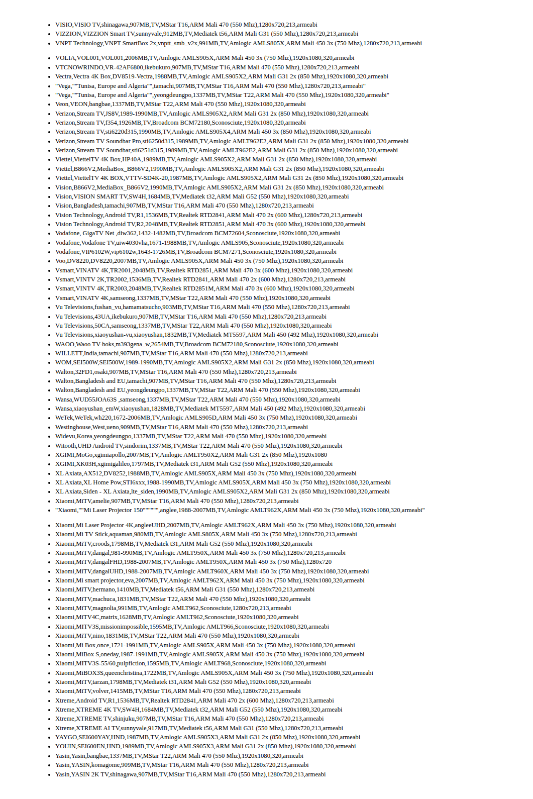VISIO,VISIO TV,shinagawa,907MB,TV,MStar T16,ARM Mali 470 (550 Mhz),1280x720,213,armeabi
VIZZION,VIZZION Smart TV,sunnyvale,912MB,TV,Mediatek t56,ARM Mali G31 (550 Mhz),1280x720,213,armeabi
VNPT Technology,VNPT SmartBox 2x,vnptt_smb_v2x,991MB,TV,Amlogic AMLS805X,ARM Mali 450 3x (750 Mhz),1280x720,213,armeabi
VOLIA,VOL001,VOL001,2006MB,TV,Amlogic AMLS905X,ARM Mali 450 3x (750 Mhz),1920x1080,320,armeabi
VTCNOWRINDO,VR-42AF6800,ikebukuro,907MB,TV,MStar T16,ARM Mali 470 (550 Mhz),1280x720,213,armeabi
Vectra,Vectra 4K Box,DV8519-Vectra,1988MB,TV,Amlogic AMLS905X2,ARM Mali G31 2x (850 Mhz),1920x1080,320,armeabi
"Vega,""Tunisa, Europe and Algeria"",tamachi,907MB,TV,MStar T16,ARM Mali 470 (550 Mhz),1280x720,213,armeabi"
"Vega,""Tunisa, Europe and Algeria"",yeongdeungpo,1337MB,TV,MStar T22,ARM Mali 470 (550 Mhz),1920x1080,320,armeabi"
Veon,VEON,bangbae,1337MB,TV,MStar T22,ARM Mali 470 (550 Mhz),1920x1080,320,armeabi
Verizon,Stream TV,JS8V,1989-1990MB,TV,Amlogic AMLS905X2,ARM Mali G31 2x (850 Mhz),1920x1080,320,armeabi
Verizon,Stream TV,f354,1926MB,TV,Broadcom BCM72180,Sconosciute,1920x1080,320,armeabi
Verizon,Stream TV,sti6220d315,1990MB,TV,Amlogic AMLS905X4,ARM Mali 450 3x (850 Mhz),1920x1080,320,armeabi
Verizon,Stream TV Soundbar Pro,sti6250d315,1989MB,TV,Amlogic AMLT962E2,ARM Mali G31 2x (850 Mhz),1920x1080,320,armeabi
Verizon,Stream TV Soundbar,sti6251d315,1989MB,TV,Amlogic AMLT962E2,ARM Mali G31 2x (850 Mhz),1920x1080,320,armeabi
Viettel,ViettelTV 4K Box,HP40A,1989MB,TV,Amlogic AMLS905X2,ARM Mali G31 2x (850 Mhz),1920x1080,320,armeabi
Viettel,B866V2,MediaBox_B866V2,1990MB,TV,Amlogic AMLS905X2,ARM Mali G31 2x (850 Mhz),1920x1080,320,armeabi
Viettel,ViettelTV 4K BOX,VTTV-SD4K-20,1987MB,TV,Amlogic AMLS905X2,ARM Mali G31 2x (850 Mhz),1920x1080,320,armeabi
Vision,B866V2,MediaBox_B866V2,1990MB,TV,Amlogic AMLS905X2,ARM Mali G31 2x (850 Mhz),1920x1080,320,armeabi
Vision,VISION SMART TV,SW4H,1684MB,TV,Mediatek t32,ARM Mali G52 (550 Mhz),1920x1080,320,armeabi
Vision,Bangladesh,tamachi,907MB,TV,MStar T16,ARM Mali 470 (550 Mhz),1280x720,213,armeabi
Vision Technology,Android TV,R1,1536MB,TV,Realtek RTD2841,ARM Mali 470 2x (600 Mhz),1280x720,213,armeabi
Vision Technology,Android TV,R2,2048MB,TV,Realtek RTD2851,ARM Mali 470 3x (600 Mhz),1920x1080,320,armeabi
Vodafone, GigaTV Net ,diw362,1432-1482MB,TV,Broadcom BCM72604,Sconosciute,1920x1080,320,armeabi
Vodafone,Vodafone TV,uiw4030vha,1671-1988MB,TV,Amlogic AMLS905,Sconosciute,1920x1080,320,armeabi
Vodafone,VIP6102W,vip6102w,1643-1726MB,TV,Broadcom BCM7271,Sconosciute,1920x1080,320,armeabi
Voo,DV8220,DV8220,2007MB,TV,Amlogic AMLS905X,ARM Mali 450 3x (750 Mhz),1920x1080,320,armeabi
Vsmart,VINATV 4K,TR2001,2048MB,TV,Realtek RTD2851,ARM Mali 470 3x (600 Mhz),1920x1080,320,armeabi
Vsmart,VINTV 2K,TR2002,1536MB,TV,Realtek RTD2841,ARM Mali 470 2x (600 Mhz),1280x720,213,armeabi
Vsmart,VINTV 4K,TR2003,2048MB,TV,Realtek RTD2851M,ARM Mali 470 3x (600 Mhz),1920x1080,320,armeabi
Vsmart,VINATV 4K,samseong,1337MB,TV,MStar T22,ARM Mali 470 (550 Mhz),1920x1080,320,armeabi
Vu Televisions,fushan_vu,hamamatsucho,903MB,TV,MStar T16,ARM Mali 470 (550 Mhz),1280x720,213,armeabi
Vu Televisions,43UA,ikebukuro,907MB,TV,MStar T16,ARM Mali 470 (550 Mhz),1280x720,213,armeabi
Vu Televisions,50CA,samseong,1337MB,TV,MStar T22,ARM Mali 470 (550 Mhz),1920x1080,320,armeabi
Vu Televisions,xiaoyushan-vu,xiaoyushan,1832MB,TV,Mediatek MT5597,ARM Mali 450 (492 Mhz),1920x1080,320,armeabi
WAOO,Waoo TV-boks,m393gena_w,2654MB,TV,Broadcom BCM72180,Sconosciute,1920x1080,320,armeabi
WILLETT,India,tamachi,907MB,TV,MStar T16,ARM Mali 470 (550 Mhz),1280x720,213,armeabi
WOM,SEI500W,SEI500W,1989-1990MB,TV,Amlogic AMLS905X2,ARM Mali G31 2x (850 Mhz),1920x1080,320,armeabi
Walton,32FD1,osaki,907MB,TV,MStar T16,ARM Mali 470 (550 Mhz),1280x720,213,armeabi
Walton,Bangladesh and EU,tamachi,907MB,TV,MStar T16,ARM Mali 470 (550 Mhz),1280x720,213,armeabi
Walton,Bangladesh and EU,yeongdeungpo,1337MB,TV,MStar T22,ARM Mali 470 (550 Mhz),1920x1080,320,armeabi
Wansa,WUD55JOA63S ,samseong,1337MB,TV,MStar T22,ARM Mali 470 (550 Mhz),1920x1080,320,armeabi
Wansa,xiaoyushan_emW,xiaoyushan,1828MB,TV,Mediatek MT5597,ARM Mali 450 (492 Mhz),1920x1080,320,armeabi
WeTek,WeTek,wh220,1672-2006MB,TV,Amlogic AMLS905D,ARM Mali 450 3x (750 Mhz),1920x1080,320,armeabi
Westinghouse,West,ueno,909MB,TV,MStar T16,ARM Mali 470 (550 Mhz),1280x720,213,armeabi
Widevu,Korea,yeongdeungpo,1337MB,TV,MStar T22,ARM Mali 470 (550 Mhz),1920x1080,320,armeabi
Witooth,UHD Android TV,sindorim,1337MB,TV,MStar T22,ARM Mali 470 (550 Mhz),1920x1080,320,armeabi
XGIMI,MoGo,xgimiapollo,2007MB,TV,Amlogic AMLT950X2,ARM Mali G31 2x (850 Mhz),1920x1080
XGIMI,XK03H,xgimigalileo,1797MB,TV,Mediatek t31,ARM Mali G52 (550 Mhz),1920x1080,320,armeabi
XL Axiata,AX512,DV8252,1988MB,TV,Amlogic AMLS905X,ARM Mali 450 3x (750 Mhz),1920x1080,320,armeabi
XL Axiata,XL Home Pow,STI6xxx,1988-1990MB,TV,Amlogic AMLS905X,ARM Mali 450 3x (750 Mhz),1920x1080,320,armeabi
XL Axiata,Siden - XL Axiata,lte_siden,1990MB,TV,Amlogic AMLS905X2,ARM Mali G31 2x (850 Mhz),1920x1080,320,armeabi
Xiaomi,MiTV,amelie,907MB,TV,MStar T16,ARM Mali 470 (550 Mhz),1280x720,213,armeabi
"Xiaomi,""Mi Laser Projector 150"""""",anglee,1988-2007MB,TV,Amlogic AMLT962X,ARM Mali 450 3x (750 Mhz),1920x1080,320,armeabi"
Xiaomi,Mi Laser Projector 4K,angleeUHD,2007MB,TV,Amlogic AMLT962X,ARM Mali 450 3x (750 Mhz),1920x1080,320,armeabi
Xiaomi,Mi TV Stick,aquaman,980MB,TV,Amlogic AMLS805X,ARM Mali 450 3x (750 Mhz),1280x720,213,armeabi
Xiaomi,MiTV,croods,1798MB,TV,Mediatek t31,ARM Mali G52 (550 Mhz),1920x1080,320,armeabi
Xiaomi,MiTV,dangal,981-990MB,TV,Amlogic AMLT950X,ARM Mali 450 3x (750 Mhz),1280x720,213,armeabi
Xiaomi,MiTV,dangalFHD,1988-2007MB,TV,Amlogic AMLT950X,ARM Mali 450 3x (750 Mhz),1280x720
Xiaomi,MiTV,dangalUHD,1988-2007MB,TV,Amlogic AMLT960X,ARM Mali 450 3x (750 Mhz),1920x1080,320,armeabi
Xiaomi,Mi smart projector,eva,2007MB,TV,Amlogic AMLT962X,ARM Mali 450 3x (750 Mhz),1920x1080,320,armeabi
Xiaomi,MiTV,hermano,1410MB,TV,Mediatek t56,ARM Mali G31 (550 Mhz),1280x720,213,armeabi
Xiaomi,MiTV,machuca,1831MB,TV,MStar T22,ARM Mali 470 (550 Mhz),1920x1080,320,armeabi
Xiaomi,MiTV,magnolia,991MB,TV,Amlogic AMLT962,Sconosciute,1280x720,213,armeabi
Xiaomi,MiTV4C,matrix,1628MB,TV,Amlogic AMLT962,Sconosciute,1920x1080,320,armeabi
Xiaomi,MITV3S,missionimpossible,1595MB,TV,Amlogic AMLT966,Sconosciute,1920x1080,320,armeabi
Xiaomi,MiTV,nino,1831MB,TV,MStar T22,ARM Mali 470 (550 Mhz),1920x1080,320,armeabi
Xiaomi,Mi Box,once,1721-1991MB,TV,Amlogic AMLS905X,ARM Mali 450 3x (750 Mhz),1920x1080,320,armeabi
Xiaomi,MiBox S,oneday,1987-1991MB,TV,Amlogic AMLS905X,ARM Mali 450 3x (750 Mhz),1920x1080,320,armeabi
Xiaomi,MITV3S-55/60,pulpfiction,1595MB,TV,Amlogic AMLT968,Sconosciute,1920x1080,320,armeabi
Xiaomi,MiBOX3S,queenchristina,1722MB,TV,Amlogic AMLS905X,ARM Mali 450 3x (750 Mhz),1920x1080,320,armeabi
Xiaomi,MiTV,tarzan,1798MB,TV,Mediatek t31,ARM Mali G52 (550 Mhz),1920x1080,320,armeabi
Xiaomi,MiTV,volver,1415MB,TV,MStar T16,ARM Mali 470 (550 Mhz),1280x720,213,armeabi
Xtreme,Android TV,R1,1536MB,TV,Realtek RTD2841,ARM Mali 470 2x (600 Mhz),1280x720,213,armeabi
Xtreme,XTREME 4K TV,SW4H,1684MB,TV,Mediatek t32,ARM Mali G52 (550 Mhz),1920x1080,320,armeabi
Xtreme,XTREME TV,shinjuku,907MB,TV,MStar T16,ARM Mali 470 (550 Mhz),1280x720,213,armeabi
Xtreme,XTREME AI TV,sunnyvale,917MB,TV,Mediatek t56,ARM Mali G31 (550 Mhz),1280x720,213,armeabi
YAYGO,SEI600YAY,HND,1987MB,TV,Amlogic AMLS905X3,ARM Mali G31 2x (850 Mhz),1920x1080,320,armeabi
YOUIN,SEI600EN,HND,1989MB,TV,Amlogic AMLS905X3,ARM Mali G31 2x (850 Mhz),1920x1080,320,armeabi
Yasin,Yasin,bangbae,1337MB,TV,MStar T22,ARM Mali 470 (550 Mhz),1920x1080,320,armeabi
Yasin,YASIN,komagome,909MB,TV,MStar T16,ARM Mali 470 (550 Mhz),1280x720,213,armeabi
Yasin,YASIN 2K TV,shinagawa,907MB,TV,MStar T16,ARM Mali 470 (550 Mhz),1280x720,213,armeabi